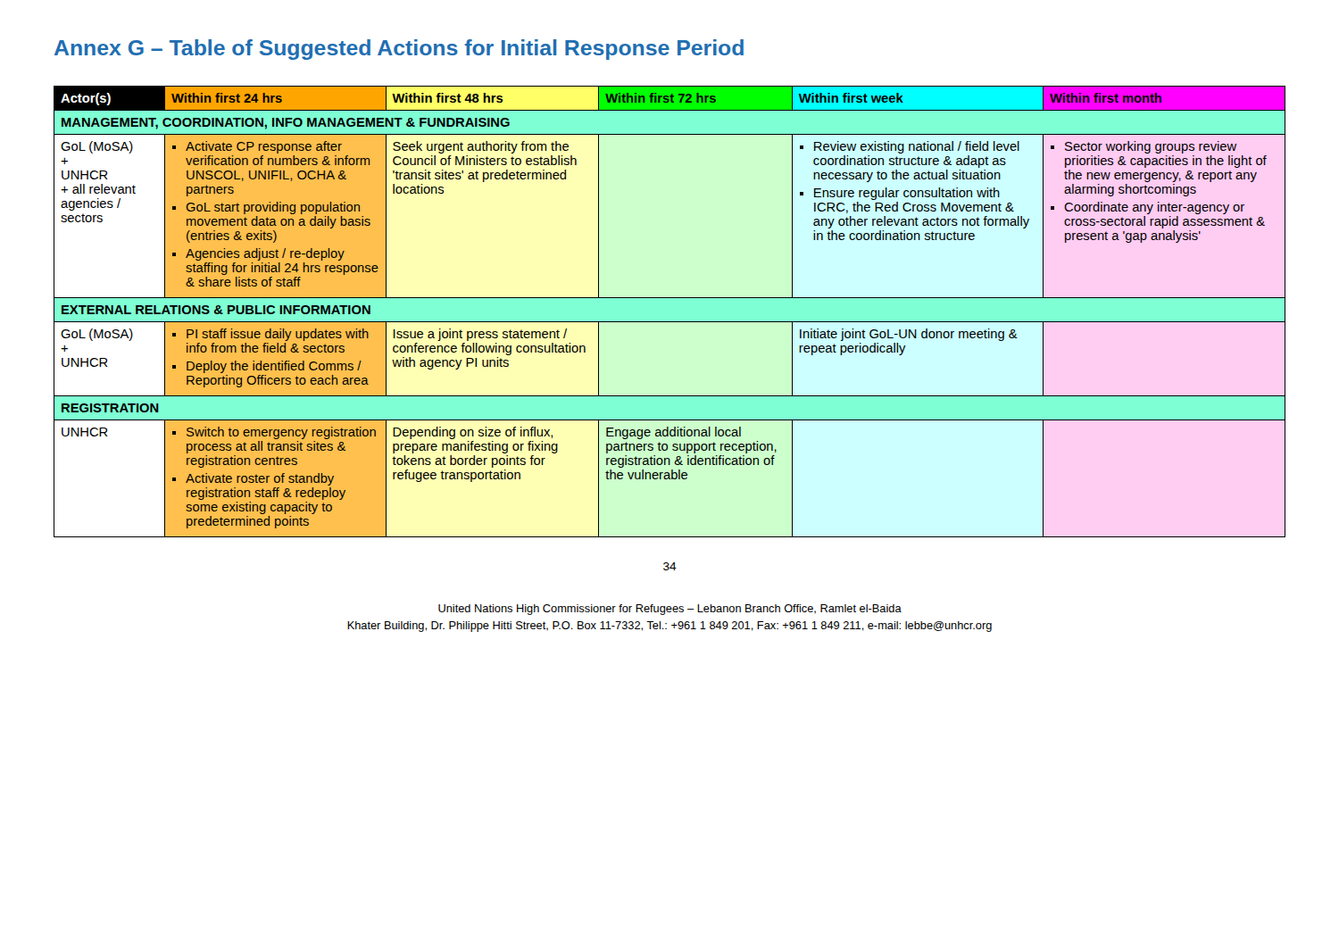Annex G – Table of Suggested Actions for Initial Response Period
| Actor(s) | Within first 24 hrs | Within first 48 hrs | Within first 72 hrs | Within first week | Within first month |
| --- | --- | --- | --- | --- | --- |
| MANAGEMENT, COORDINATION, INFO MANAGEMENT & FUNDRAISING |
| GoL (MoSA) + UNHCR + all relevant agencies / sectors | Activate CP response after verification of numbers & inform UNSCOL, UNIFIL, OCHA & partners GoL start providing population movement data on a daily basis (entries & exits) Agencies adjust / re-deploy staffing for initial 24 hrs response & share lists of staff | Seek urgent authority from the Council of Ministers to establish 'transit sites' at predetermined locations | | Review existing national / field level coordination structure & adapt as necessary to the actual situation Ensure regular consultation with ICRC, the Red Cross Movement & any other relevant actors not formally in the coordination structure | Sector working groups review priorities & capacities in the light of the new emergency, & report any alarming shortcomings Coordinate any inter-agency or cross-sectoral rapid assessment & present a 'gap analysis' |
| EXTERNAL RELATIONS & PUBLIC INFORMATION |
| GoL (MoSA) + UNHCR | PI staff issue daily updates with info from the field & sectors Deploy the identified Comms / Reporting Officers to each area | Issue a joint press statement / conference following consultation with agency PI units | | Initiate joint GoL-UN donor meeting & repeat periodically | |
| REGISTRATION |
| UNHCR | Switch to emergency registration process at all transit sites & registration centres Activate roster of standby registration staff & redeploy some existing capacity to predetermined points | Depending on size of influx, prepare manifesting or fixing tokens at border points for refugee transportation | Engage additional local partners to support reception, registration & identification of the vulnerable | | |
34
United Nations High Commissioner for Refugees – Lebanon Branch Office, Ramlet el-Baida
Khater Building, Dr. Philippe Hitti Street, P.O. Box 11-7332, Tel.: +961 1 849 201, Fax: +961 1 849 211, e-mail: lebbe@unhcr.org